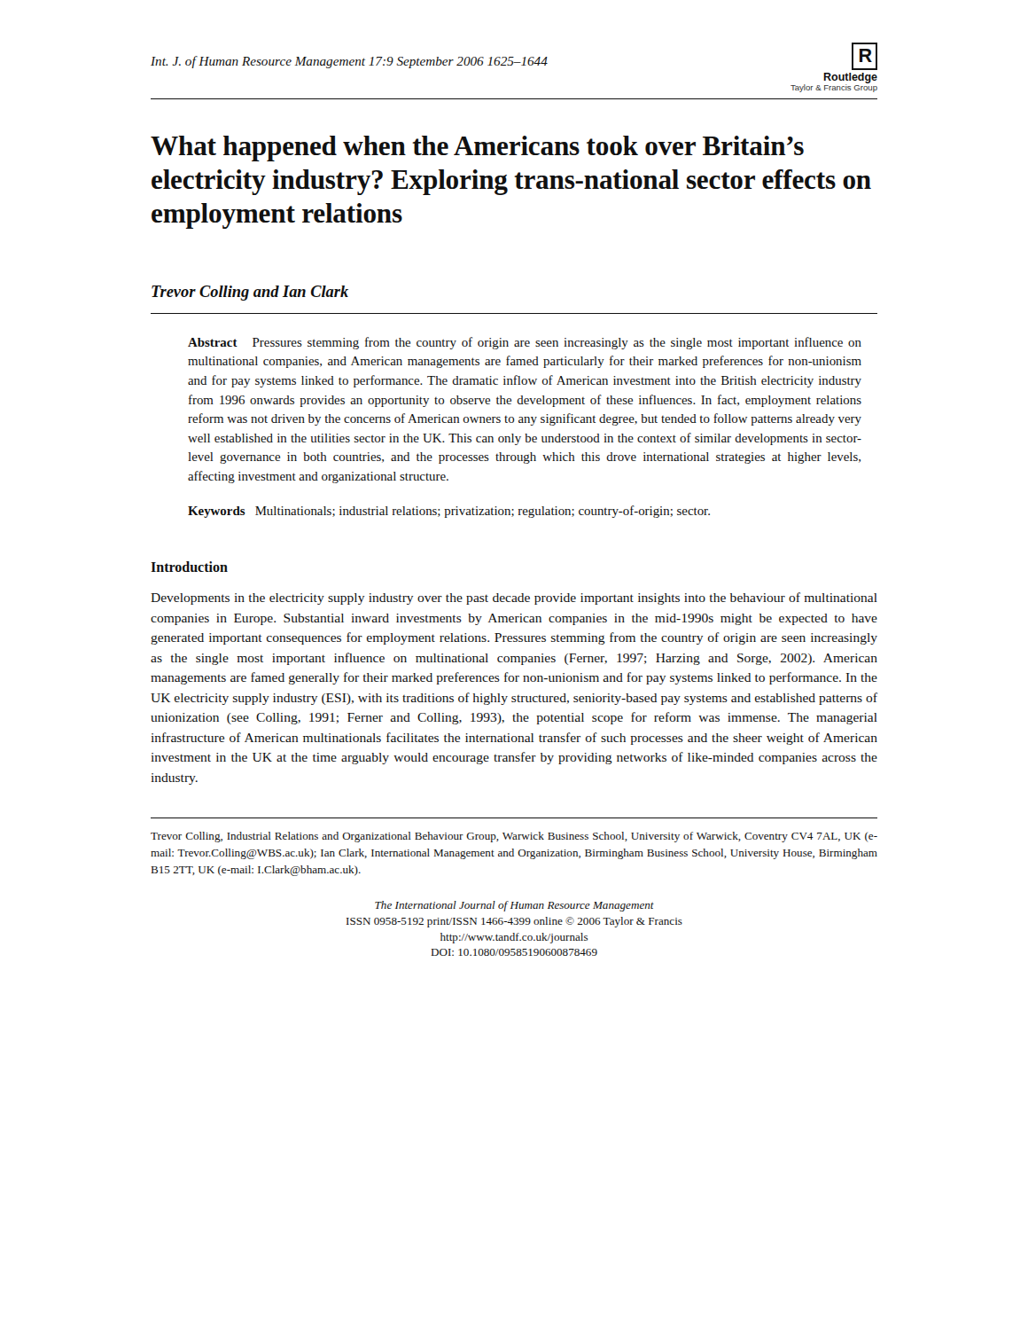Int. J. of Human Resource Management 17:9 September 2006 1625–1644
R Routledge Taylor & Francis Group
What happened when the Americans took over Britain’s electricity industry? Exploring trans-national sector effects on employment relations
Trevor Colling and Ian Clark
Abstract Pressures stemming from the country of origin are seen increasingly as the single most important influence on multinational companies, and American managements are famed particularly for their marked preferences for non-unionism and for pay systems linked to performance. The dramatic inflow of American investment into the British electricity industry from 1996 onwards provides an opportunity to observe the development of these influences. In fact, employment relations reform was not driven by the concerns of American owners to any significant degree, but tended to follow patterns already very well established in the utilities sector in the UK. This can only be understood in the context of similar developments in sector-level governance in both countries, and the processes through which this drove international strategies at higher levels, affecting investment and organizational structure.
Keywords Multinationals; industrial relations; privatization; regulation; country-of-origin; sector.
Introduction
Developments in the electricity supply industry over the past decade provide important insights into the behaviour of multinational companies in Europe. Substantial inward investments by American companies in the mid-1990s might be expected to have generated important consequences for employment relations. Pressures stemming from the country of origin are seen increasingly as the single most important influence on multinational companies (Ferner, 1997; Harzing and Sorge, 2002). American managements are famed generally for their marked preferences for non-unionism and for pay systems linked to performance. In the UK electricity supply industry (ESI), with its traditions of highly structured, seniority-based pay systems and established patterns of unionization (see Colling, 1991; Ferner and Colling, 1993), the potential scope for reform was immense. The managerial infrastructure of American multinationals facilitates the international transfer of such processes and the sheer weight of American investment in the UK at the time arguably would encourage transfer by providing networks of like-minded companies across the industry.
Trevor Colling, Industrial Relations and Organizational Behaviour Group, Warwick Business School, University of Warwick, Coventry CV4 7AL, UK (e-mail: Trevor.Colling@WBS.ac.uk); Ian Clark, International Management and Organization, Birmingham Business School, University House, Birmingham B15 2TT, UK (e-mail: I.Clark@bham.ac.uk).
The International Journal of Human Resource Management
ISSN 0958-5192 print/ISSN 1466-4399 online © 2006 Taylor & Francis
http://www.tandf.co.uk/journals
DOI: 10.1080/09585190600878469